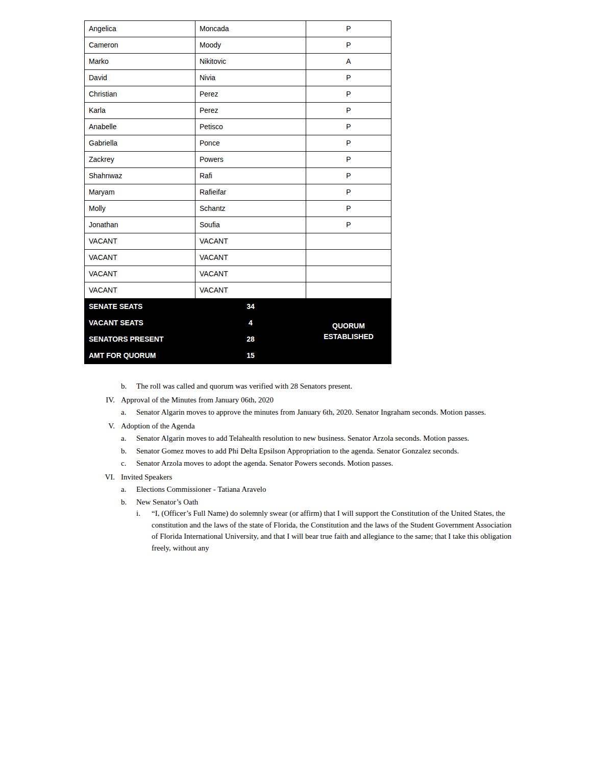| Angelica | Moncada | P |
| Cameron | Moody | P |
| Marko | Nikitovic | A |
| David | Nivia | P |
| Christian | Perez | P |
| Karla | Perez | P |
| Anabelle | Petisco | P |
| Gabriella | Ponce | P |
| Zackrey | Powers | P |
| Shahnwaz | Rafi | P |
| Maryam | Rafieifar | P |
| Molly | Schantz | P |
| Jonathan | Soufia | P |
| VACANT | VACANT | |
| VACANT | VACANT | |
| VACANT | VACANT | |
| VACANT | VACANT | |
| SENATE SEATS | 34 | QUORUM ESTABLISHED |
| VACANT SEATS | 4 |
| SENATORS PRESENT | 28 |
| AMT FOR QUORUM | 15 |
b. The roll was called and quorum was verified with 28 Senators present.
IV. Approval of the Minutes from January 06th, 2020
a. Senator Algarin moves to approve the minutes from January 6th, 2020. Senator Ingraham seconds. Motion passes.
V. Adoption of the Agenda
a. Senator Algarin moves to add Telahealth resolution to new business. Senator Arzola seconds. Motion passes.
b. Senator Gomez moves to add Phi Delta Epsilson Appropriation to the agenda. Senator Gonzalez seconds.
c. Senator Arzola moves to adopt the agenda. Senator Powers seconds. Motion passes.
VI. Invited Speakers
a. Elections Commissioner - Tatiana Aravelo
b. New Senator’s Oath
i. “I, (Officer’s Full Name) do solemnly swear (or affirm) that I will support the Constitution of the United States, the constitution and the laws of the state of Florida, the Constitution and the laws of the Student Government Association of Florida International University, and that I will bear true faith and allegiance to the same; that I take this obligation freely, without any